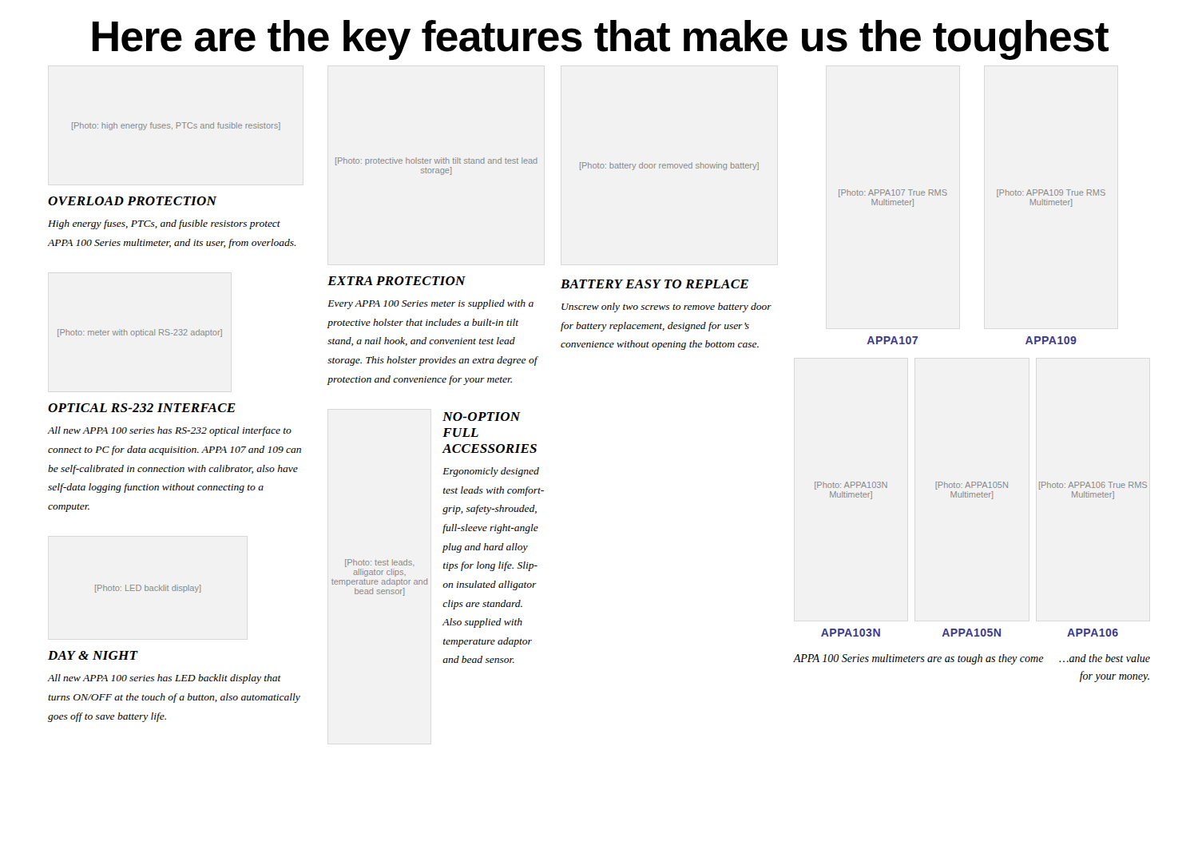Here are the key features that make us the toughest
[Photo: high energy fuses, PTCs and fusible resistors]
OVERLOAD PROTECTION
High energy fuses, PTCs, and fusible resistors protect APPA 100 Series multimeter, and its user, from overloads.
[Photo: meter with optical RS-232 adaptor]
OPTICAL RS-232 INTERFACE
All new APPA 100 series has RS-232 optical interface to connect to PC for data acquisition. APPA 107 and 109 can be self-calibrated in connection with calibrator, also have self-data logging function without connecting to a computer.
[Photo: LED backlit display]
DAY & NIGHT
All new APPA 100 series has LED backlit display that turns ON/OFF at the touch of a button, also automatically goes off to save battery life.
[Photo: protective holster with tilt stand and test lead storage]
EXTRA PROTECTION
Every APPA 100 Series meter is supplied with a protective holster that includes a built-in tilt stand, a nail hook, and convenient test lead storage. This holster provides an extra degree of protection and convenience for your meter.
[Photo: test leads, alligator clips, temperature adaptor and bead sensor]
NO-OPTION
FULL ACCESSORIES
Ergonomicly designed test leads with comfort-grip, safety-shrouded, full-sleeve right-angle plug and hard alloy tips for long life. Slip-on insulated alligator clips are standard. Also supplied with temperature adaptor and bead sensor.
[Photo: battery door removed showing battery]
BATTERY EASY TO REPLACE
Unscrew only two screws to remove battery door for battery replacement, designed for user’s convenience without opening the bottom case.
[Photo: APPA107 True RMS Multimeter]
APPA107
[Photo: APPA109 True RMS Multimeter]
APPA109
[Photo: APPA103N Multimeter]
APPA103N
[Photo: APPA105N Multimeter]
APPA105N
[Photo: APPA106 True RMS Multimeter]
APPA106
APPA 100 Series multimeters are as tough as they come …and the best value for your money.